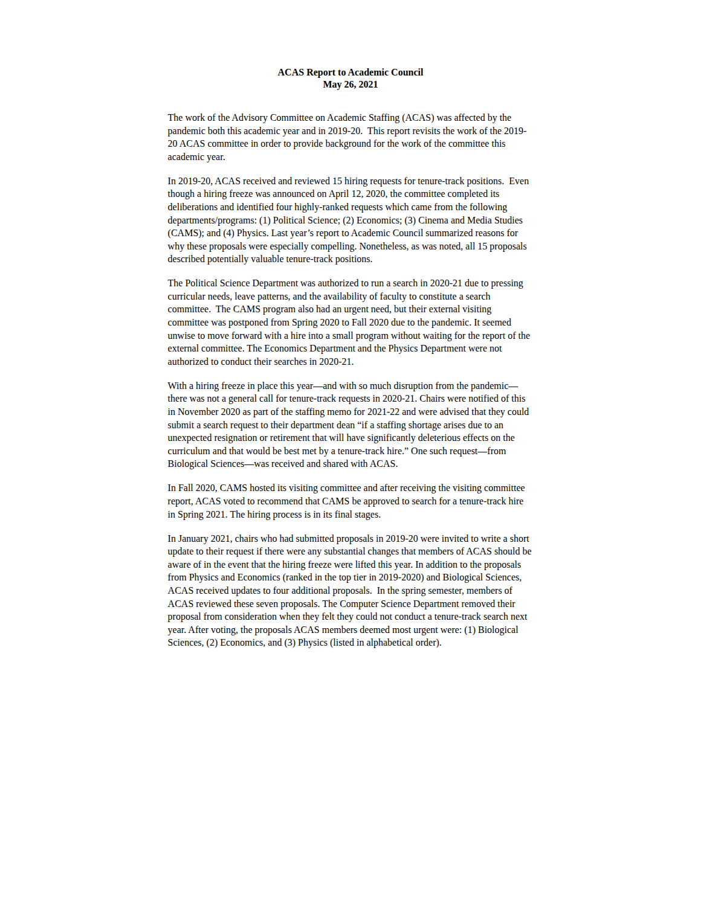ACAS Report to Academic Council May 26, 2021
The work of the Advisory Committee on Academic Staffing (ACAS) was affected by the pandemic both this academic year and in 2019-20. This report revisits the work of the 2019-20 ACAS committee in order to provide background for the work of the committee this academic year.
In 2019-20, ACAS received and reviewed 15 hiring requests for tenure-track positions. Even though a hiring freeze was announced on April 12, 2020, the committee completed its deliberations and identified four highly-ranked requests which came from the following departments/programs: (1) Political Science; (2) Economics; (3) Cinema and Media Studies (CAMS); and (4) Physics. Last year’s report to Academic Council summarized reasons for why these proposals were especially compelling. Nonetheless, as was noted, all 15 proposals described potentially valuable tenure-track positions.
The Political Science Department was authorized to run a search in 2020-21 due to pressing curricular needs, leave patterns, and the availability of faculty to constitute a search committee. The CAMS program also had an urgent need, but their external visiting committee was postponed from Spring 2020 to Fall 2020 due to the pandemic. It seemed unwise to move forward with a hire into a small program without waiting for the report of the external committee. The Economics Department and the Physics Department were not authorized to conduct their searches in 2020-21.
With a hiring freeze in place this year—and with so much disruption from the pandemic—there was not a general call for tenure-track requests in 2020-21. Chairs were notified of this in November 2020 as part of the staffing memo for 2021-22 and were advised that they could submit a search request to their department dean “if a staffing shortage arises due to an unexpected resignation or retirement that will have significantly deleterious effects on the curriculum and that would be best met by a tenure-track hire.” One such request—from Biological Sciences—was received and shared with ACAS.
In Fall 2020, CAMS hosted its visiting committee and after receiving the visiting committee report, ACAS voted to recommend that CAMS be approved to search for a tenure-track hire in Spring 2021. The hiring process is in its final stages.
In January 2021, chairs who had submitted proposals in 2019-20 were invited to write a short update to their request if there were any substantial changes that members of ACAS should be aware of in the event that the hiring freeze were lifted this year. In addition to the proposals from Physics and Economics (ranked in the top tier in 2019-2020) and Biological Sciences, ACAS received updates to four additional proposals. In the spring semester, members of ACAS reviewed these seven proposals. The Computer Science Department removed their proposal from consideration when they felt they could not conduct a tenure-track search next year. After voting, the proposals ACAS members deemed most urgent were: (1) Biological Sciences, (2) Economics, and (3) Physics (listed in alphabetical order).